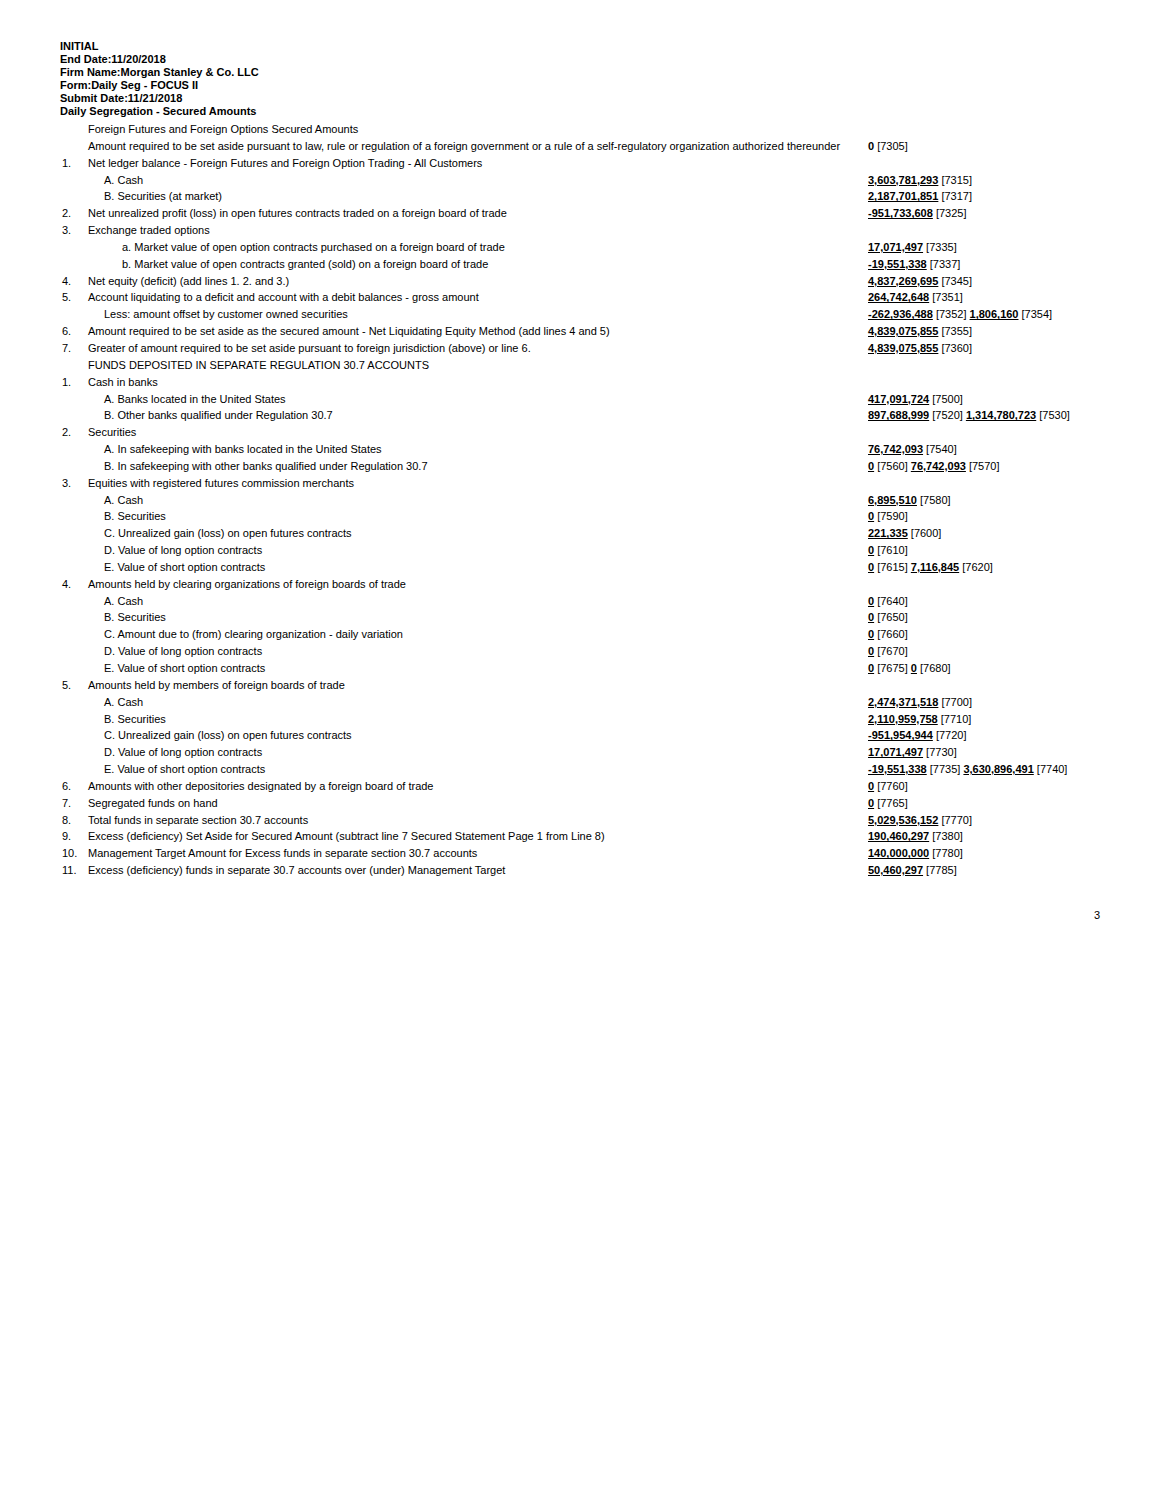INITIAL
End Date:11/20/2018
Firm Name:Morgan Stanley & Co. LLC
Form:Daily Seg - FOCUS II
Submit Date:11/21/2018
Daily Segregation - Secured Amounts
| | Foreign Futures and Foreign Options Secured Amounts | |
| | Amount required to be set aside pursuant to law, rule or regulation of a foreign government or a rule of a self-regulatory organization authorized thereunder | 0 [7305] |
| 1. | Net ledger balance - Foreign Futures and Foreign Option Trading - All Customers | |
| | A. Cash | 3,603,781,293 [7315] |
| | B. Securities (at market) | 2,187,701,851 [7317] |
| 2. | Net unrealized profit (loss) in open futures contracts traded on a foreign board of trade | -951,733,608 [7325] |
| 3. | Exchange traded options | |
| | a. Market value of open option contracts purchased on a foreign board of trade | 17,071,497 [7335] |
| | b. Market value of open contracts granted (sold) on a foreign board of trade | -19,551,338 [7337] |
| 4. | Net equity (deficit) (add lines 1. 2. and 3.) | 4,837,269,695 [7345] |
| 5. | Account liquidating to a deficit and account with a debit balances - gross amount | 264,742,648 [7351] |
| | Less: amount offset by customer owned securities | -262,936,488 [7352] 1,806,160 [7354] |
| 6. | Amount required to be set aside as the secured amount - Net Liquidating Equity Method (add lines 4 and 5) | 4,839,075,855 [7355] |
| 7. | Greater of amount required to be set aside pursuant to foreign jurisdiction (above) or line 6. | 4,839,075,855 [7360] |
| | FUNDS DEPOSITED IN SEPARATE REGULATION 30.7 ACCOUNTS | |
| 1. | Cash in banks | |
| | A. Banks located in the United States | 417,091,724 [7500] |
| | B. Other banks qualified under Regulation 30.7 | 897,688,999 [7520] 1,314,780,723 [7530] |
| 2. | Securities | |
| | A. In safekeeping with banks located in the United States | 76,742,093 [7540] |
| | B. In safekeeping with other banks qualified under Regulation 30.7 | 0 [7560] 76,742,093 [7570] |
| 3. | Equities with registered futures commission merchants | |
| | A. Cash | 6,895,510 [7580] |
| | B. Securities | 0 [7590] |
| | C. Unrealized gain (loss) on open futures contracts | 221,335 [7600] |
| | D. Value of long option contracts | 0 [7610] |
| | E. Value of short option contracts | 0 [7615] 7,116,845 [7620] |
| 4. | Amounts held by clearing organizations of foreign boards of trade | |
| | A. Cash | 0 [7640] |
| | B. Securities | 0 [7650] |
| | C. Amount due to (from) clearing organization - daily variation | 0 [7660] |
| | D. Value of long option contracts | 0 [7670] |
| | E. Value of short option contracts | 0 [7675] 0 [7680] |
| 5. | Amounts held by members of foreign boards of trade | |
| | A. Cash | 2,474,371,518 [7700] |
| | B. Securities | 2,110,959,758 [7710] |
| | C. Unrealized gain (loss) on open futures contracts | -951,954,944 [7720] |
| | D. Value of long option contracts | 17,071,497 [7730] |
| | E. Value of short option contracts | -19,551,338 [7735] 3,630,896,491 [7740] |
| 6. | Amounts with other depositories designated by a foreign board of trade | 0 [7760] |
| 7. | Segregated funds on hand | 0 [7765] |
| 8. | Total funds in separate section 30.7 accounts | 5,029,536,152 [7770] |
| 9. | Excess (deficiency) Set Aside for Secured Amount (subtract line 7 Secured Statement Page 1 from Line 8) | 190,460,297 [7380] |
| 10. | Management Target Amount for Excess funds in separate section 30.7 accounts | 140,000,000 [7780] |
| 11. | Excess (deficiency) funds in separate 30.7 accounts over (under) Management Target | 50,460,297 [7785] |
3